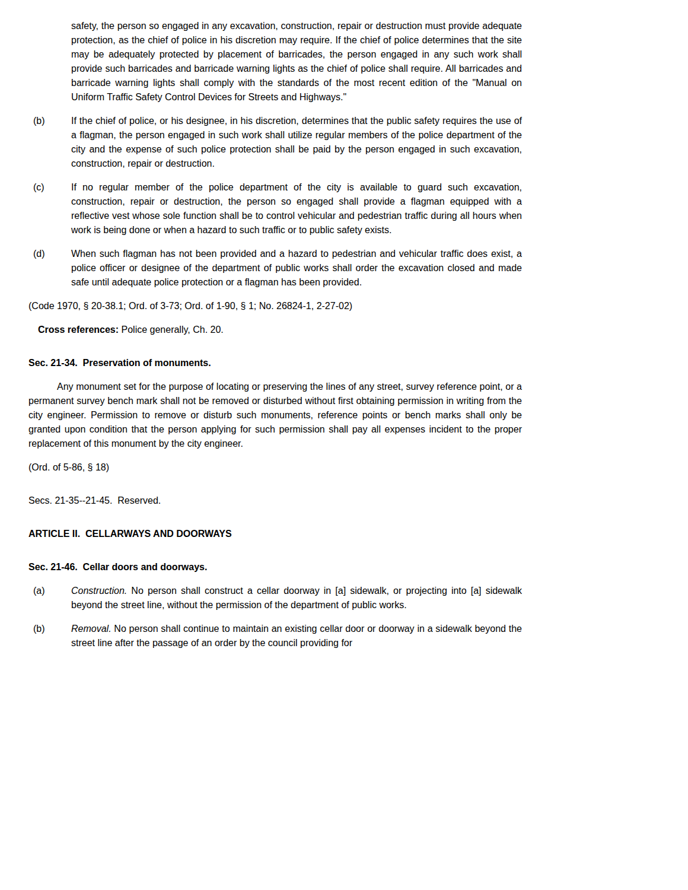safety, the person so engaged in any excavation, construction, repair or destruction must provide adequate protection, as the chief of police in his discretion may require. If the chief of police determines that the site may be adequately protected by placement of barricades, the person engaged in any such work shall provide such barricades and barricade warning lights as the chief of police shall require. All barricades and barricade warning lights shall comply with the standards of the most recent edition of the "Manual on Uniform Traffic Safety Control Devices for Streets and Highways."
(b)
If the chief of police, or his designee, in his discretion, determines that the public safety requires the use of a flagman, the person engaged in such work shall utilize regular members of the police department of the city and the expense of such police protection shall be paid by the person engaged in such excavation, construction, repair or destruction.
(c)
If no regular member of the police department of the city is available to guard such excavation, construction, repair or destruction, the person so engaged shall provide a flagman equipped with a reflective vest whose sole function shall be to control vehicular and pedestrian traffic during all hours when work is being done or when a hazard to such traffic or to public safety exists.
(d)
When such flagman has not been provided and a hazard to pedestrian and vehicular traffic does exist, a police officer or designee of the department of public works shall order the excavation closed and made safe until adequate police protection or a flagman has been provided.
(Code 1970, § 20-38.1; Ord. of 3-73; Ord. of 1-90, § 1; No. 26824-1, 2-27-02)
Cross references: Police generally, Ch. 20.
Sec. 21-34. Preservation of monuments.
Any monument set for the purpose of locating or preserving the lines of any street, survey reference point, or a permanent survey bench mark shall not be removed or disturbed without first obtaining permission in writing from the city engineer. Permission to remove or disturb such monuments, reference points or bench marks shall only be granted upon condition that the person applying for such permission shall pay all expenses incident to the proper replacement of this monument by the city engineer.
(Ord. of 5-86, § 18)
Secs. 21-35--21-45. Reserved.
ARTICLE II. CELLARWAYS AND DOORWAYS
Sec. 21-46. Cellar doors and doorways.
(a)
Construction. No person shall construct a cellar doorway in [a] sidewalk, or projecting into [a] sidewalk beyond the street line, without the permission of the department of public works.
(b)
Removal. No person shall continue to maintain an existing cellar door or doorway in a sidewalk beyond the street line after the passage of an order by the council providing for